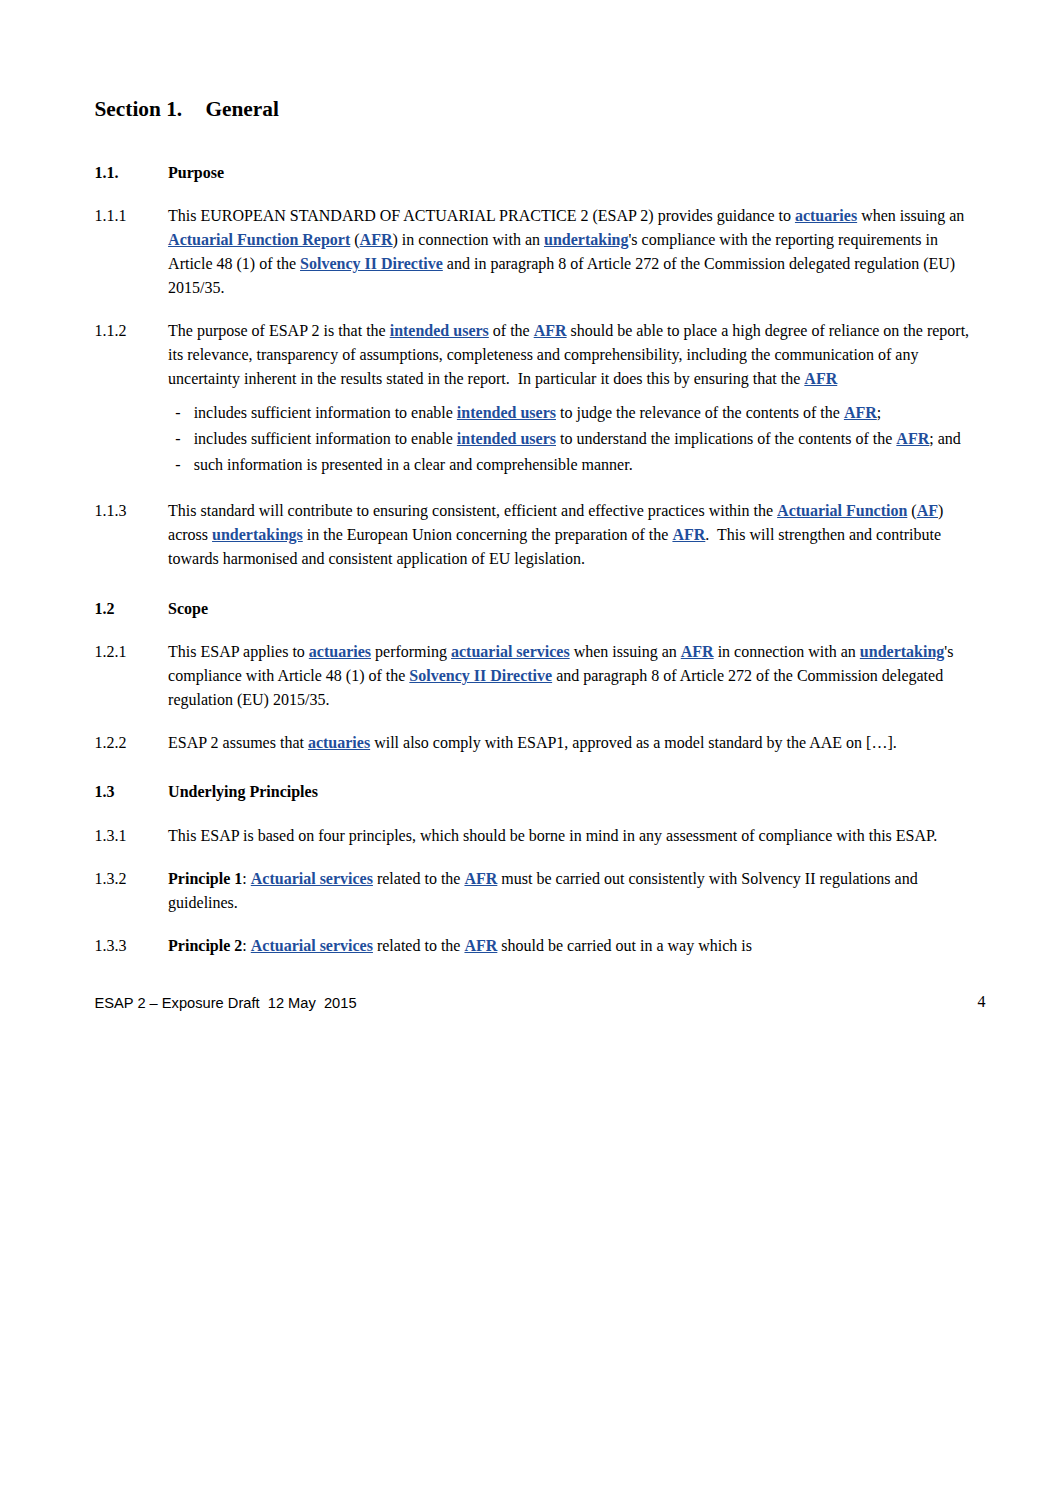Section 1. General
1.1. Purpose
1.1.1
This EUROPEAN STANDARD OF ACTUARIAL PRACTICE 2 (ESAP 2) provides guidance to actuaries when issuing an Actuarial Function Report (AFR) in connection with an undertaking's compliance with the reporting requirements in Article 48 (1) of the Solvency II Directive and in paragraph 8 of Article 272 of the Commission delegated regulation (EU) 2015/35.
1.1.2
The purpose of ESAP 2 is that the intended users of the AFR should be able to place a high degree of reliance on the report, its relevance, transparency of assumptions, completeness and comprehensibility, including the communication of any uncertainty inherent in the results stated in the report. In particular it does this by ensuring that the AFR
includes sufficient information to enable intended users to judge the relevance of the contents of the AFR;
includes sufficient information to enable intended users to understand the implications of the contents of the AFR; and
such information is presented in a clear and comprehensible manner.
1.1.3
This standard will contribute to ensuring consistent, efficient and effective practices within the Actuarial Function (AF) across undertakings in the European Union concerning the preparation of the AFR. This will strengthen and contribute towards harmonised and consistent application of EU legislation.
1.2 Scope
1.2.1
This ESAP applies to actuaries performing actuarial services when issuing an AFR in connection with an undertaking's compliance with Article 48 (1) of the Solvency II Directive and paragraph 8 of Article 272 of the Commission delegated regulation (EU) 2015/35.
1.2.2
ESAP 2 assumes that actuaries will also comply with ESAP1, approved as a model standard by the AAE on […].
1.3 Underlying Principles
1.3.1
This ESAP is based on four principles, which should be borne in mind in any assessment of compliance with this ESAP.
1.3.2
Principle 1: Actuarial services related to the AFR must be carried out consistently with Solvency II regulations and guidelines.
1.3.3
Principle 2: Actuarial services related to the AFR should be carried out in a way which is
ESAP 2 – Exposure Draft 12 May 2015
4